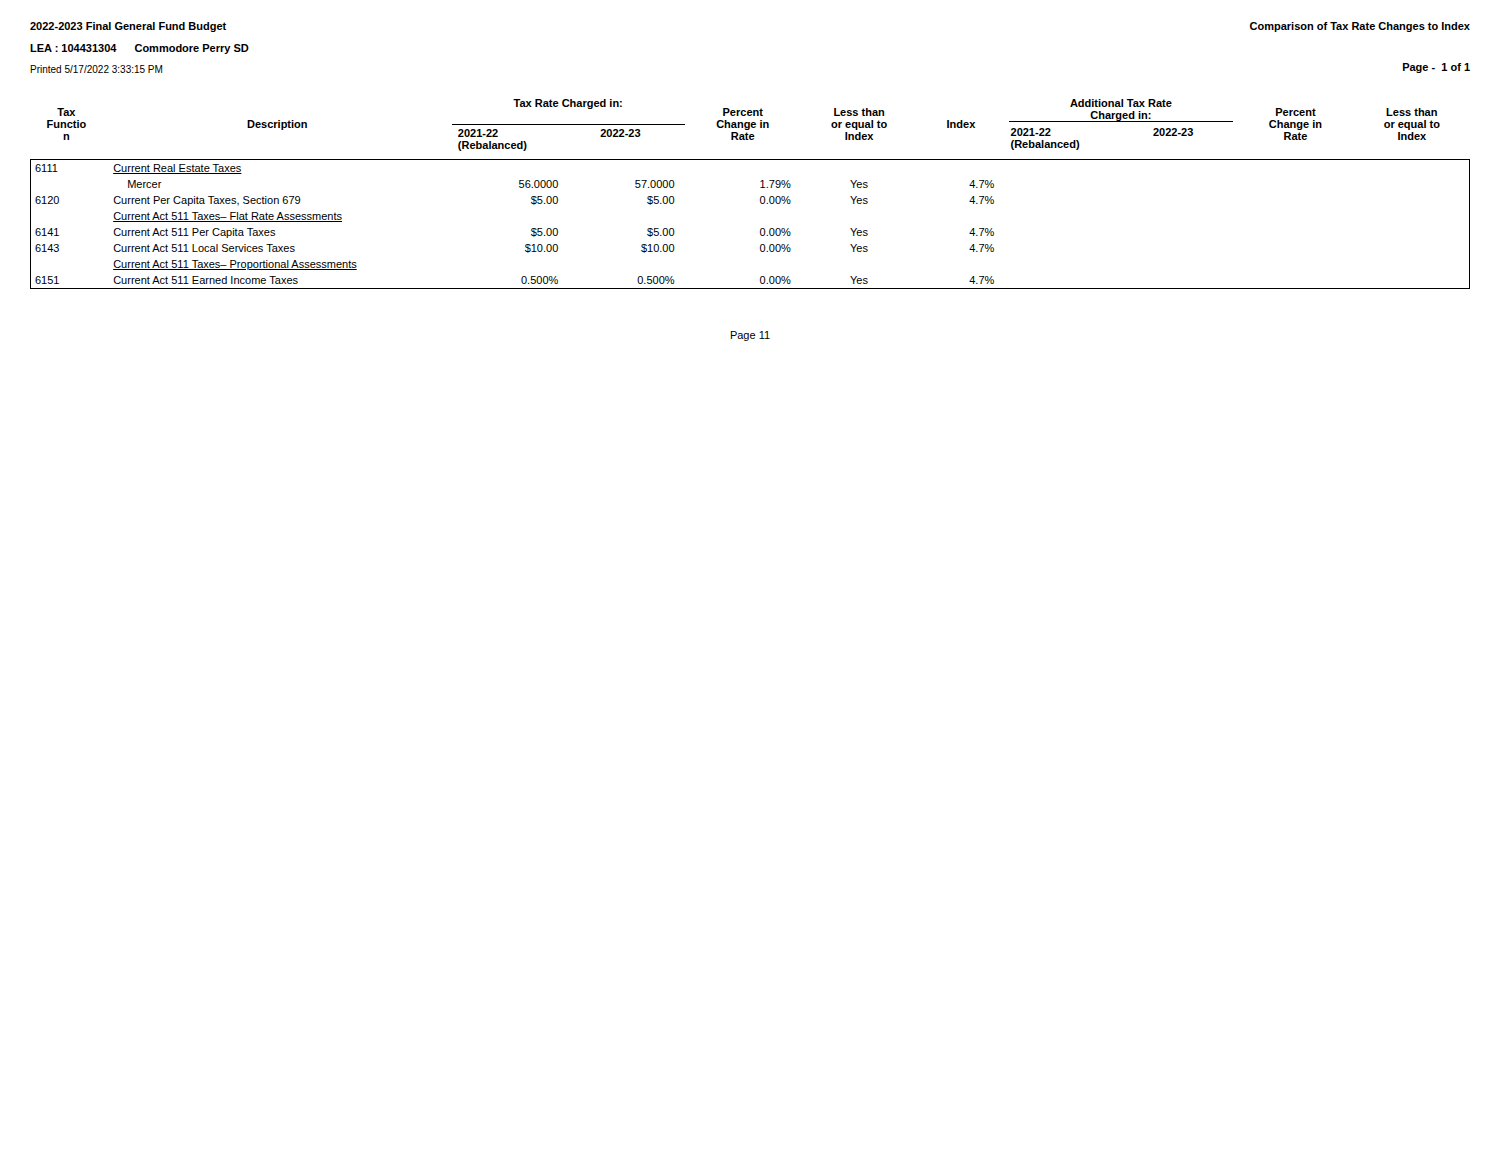2022-2023 Final General Fund Budget
Comparison of Tax Rate Changes to Index
LEA : 104431304 Commodore Perry SD
Printed 5/17/2022 3:33:15 PM
Page - 1 of 1
| Tax Functio n | Description | Tax Rate Charged in: | Percent Change in Rate | Less than or equal to Index | Index | Additional Tax Rate Charged in: | Percent Change in Rate | Less than or equal to Index |
| --- | --- | --- | --- | --- | --- | --- | --- | --- |
| 2021-22 (Rebalanced) | 2022-23 | 2021-22 (Rebalanced) | 2022-23 |
| 6111 | Current Real Estate Taxes | | | | | | | | | |
| | Mercer | 56.0000 | 57.0000 | 1.79% | Yes | 4.7% | | | | |
| 6120 | Current Per Capita Taxes, Section 679 | $5.00 | $5.00 | 0.00% | Yes | 4.7% | | | | |
| | Current Act 511 Taxes– Flat Rate Assessments | | | | | | | | | |
| 6141 | Current Act 511 Per Capita Taxes | $5.00 | $5.00 | 0.00% | Yes | 4.7% | | | | |
| 6143 | Current Act 511 Local Services Taxes | $10.00 | $10.00 | 0.00% | Yes | 4.7% | | | | |
| | Current Act 511 Taxes– Proportional Assessments | | | | | | | | | |
| 6151 | Current Act 511 Earned Income Taxes | 0.500% | 0.500% | 0.00% | Yes | 4.7% | | | | |
Page 11